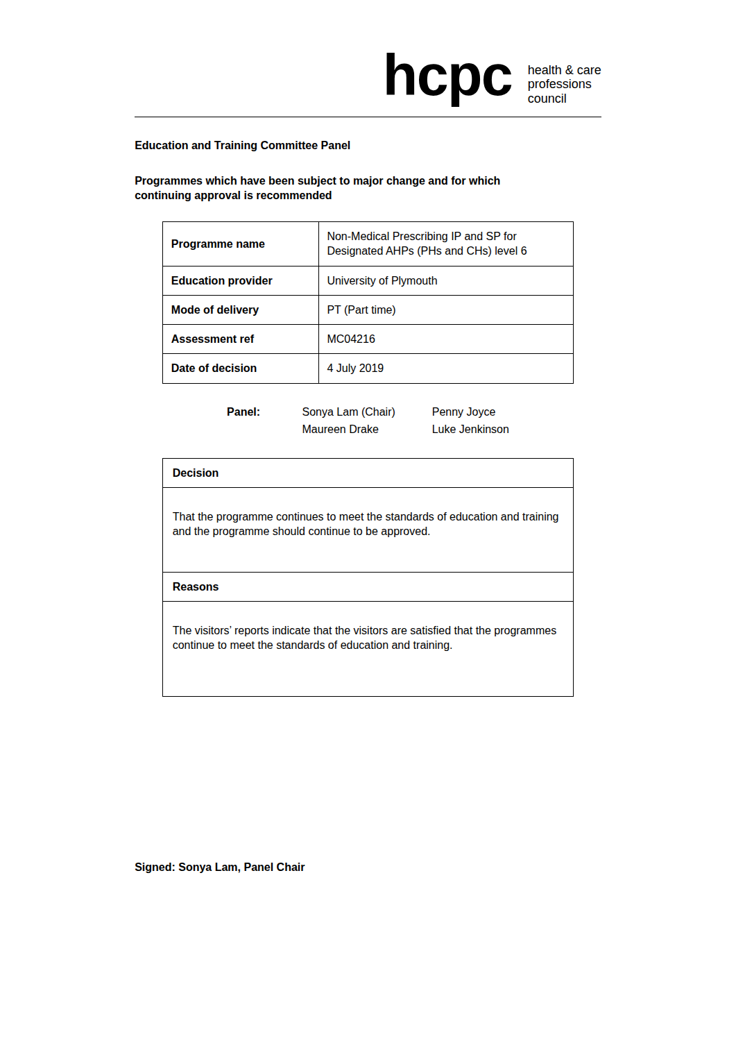hcpc
health & care professions council
Education and Training Committee Panel
Programmes which have been subject to major change and for which
continuing approval is recommended
| Programme name | Non-Medical Prescribing IP and SP for Designated AHPs (PHs and CHs) level 6 |
| Education provider | University of Plymouth |
| Mode of delivery | PT (Part time) |
| Assessment ref | MC04216 |
| Date of decision | 4 July 2019 |
Panel:
Sonya Lam (Chair)
Penny Joyce
Maureen Drake
Luke Jenkinson
| Decision |
| That the programme continues to meet the standards of education and training and the programme should continue to be approved. |
| Reasons |
| The visitors’ reports indicate that the visitors are satisfied that the programmes continue to meet the standards of education and training. |
Signed: Sonya Lam, Panel Chair